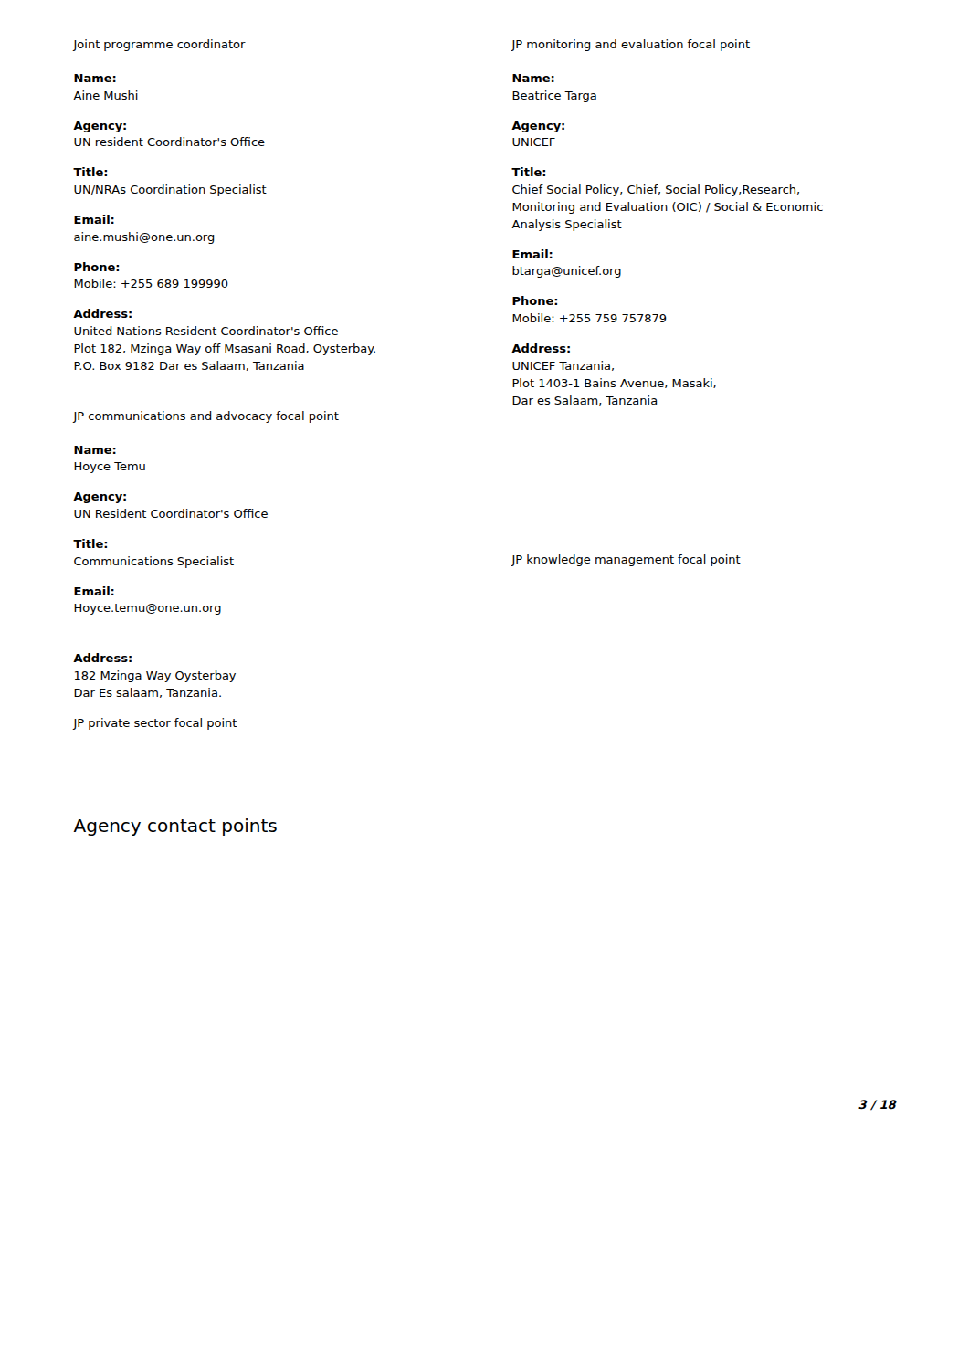Joint programme coordinator
Name:
Aine Mushi
Agency:
UN resident Coordinator's Office
Title:
UN/NRAs Coordination Specialist
Email:
aine.mushi@one.un.org
Phone:
Mobile: +255 689 199990
Address:
United Nations Resident Coordinator's Office
Plot 182, Mzinga Way off Msasani Road, Oysterbay.
P.O. Box 9182 Dar es Salaam, Tanzania
JP communications and advocacy focal point
Name:
Hoyce Temu
Agency:
UN Resident Coordinator's Office
Title:
Communications Specialist
Email:
Hoyce.temu@one.un.org
Address:
182 Mzinga Way Oysterbay
Dar Es salaam, Tanzania.
JP private sector focal point
JP monitoring and evaluation focal point
Name:
Beatrice Targa
Agency:
UNICEF
Title:
Chief Social Policy, Chief, Social Policy,Research,
Monitoring and Evaluation (OIC) / Social & Economic
Analysis Specialist
Email:
btarga@unicef.org
Phone:
Mobile: +255 759 757879
Address:
UNICEF Tanzania,
Plot 1403-1 Bains Avenue, Masaki,
Dar es Salaam, Tanzania
JP knowledge management focal point
Agency contact points
3 / 18